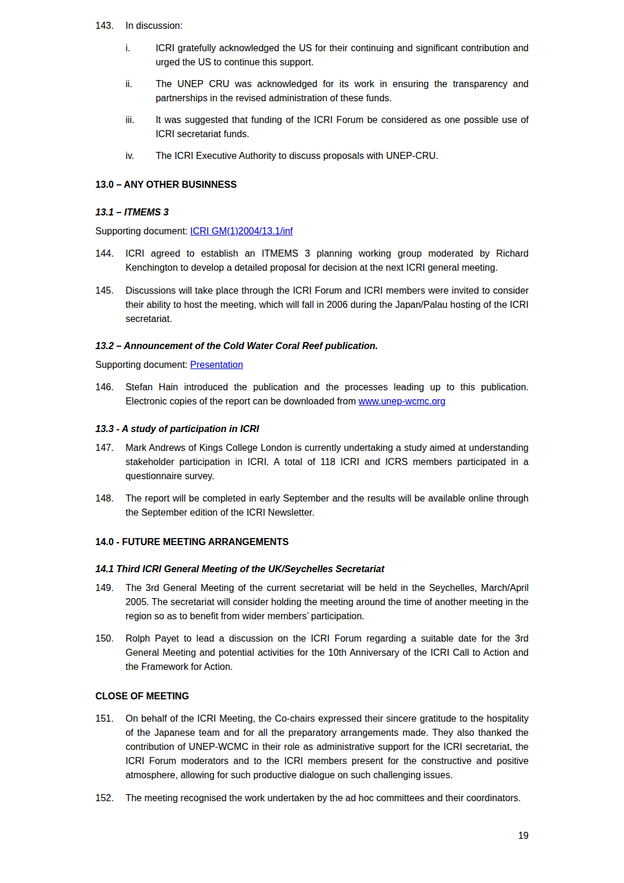143. In discussion:
i. ICRI gratefully acknowledged the US for their continuing and significant contribution and urged the US to continue this support.
ii. The UNEP CRU was acknowledged for its work in ensuring the transparency and partnerships in the revised administration of these funds.
iii. It was suggested that funding of the ICRI Forum be considered as one possible use of ICRI secretariat funds.
iv. The ICRI Executive Authority to discuss proposals with UNEP-CRU.
13.0 – ANY OTHER BUSINNESS
13.1 – ITMEMS 3
Supporting document: ICRI GM(1)2004/13.1/inf
144. ICRI agreed to establish an ITMEMS 3 planning working group moderated by Richard Kenchington to develop a detailed proposal for decision at the next ICRI general meeting.
145. Discussions will take place through the ICRI Forum and ICRI members were invited to consider their ability to host the meeting, which will fall in 2006 during the Japan/Palau hosting of the ICRI secretariat.
13.2 – Announcement of the Cold Water Coral Reef publication.
Supporting document: Presentation
146. Stefan Hain introduced the publication and the processes leading up to this publication. Electronic copies of the report can be downloaded from www.unep-wcmc.org
13.3 - A study of participation in ICRI
147. Mark Andrews of Kings College London is currently undertaking a study aimed at understanding stakeholder participation in ICRI. A total of 118 ICRI and ICRS members participated in a questionnaire survey.
148. The report will be completed in early September and the results will be available online through the September edition of the ICRI Newsletter.
14.0 - FUTURE MEETING ARRANGEMENTS
14.1 Third ICRI General Meeting of the UK/Seychelles Secretariat
149. The 3rd General Meeting of the current secretariat will be held in the Seychelles, March/April 2005. The secretariat will consider holding the meeting around the time of another meeting in the region so as to benefit from wider members’ participation.
150. Rolph Payet to lead a discussion on the ICRI Forum regarding a suitable date for the 3rd General Meeting and potential activities for the 10th Anniversary of the ICRI Call to Action and the Framework for Action.
CLOSE OF MEETING
151. On behalf of the ICRI Meeting, the Co-chairs expressed their sincere gratitude to the hospitality of the Japanese team and for all the preparatory arrangements made. They also thanked the contribution of UNEP-WCMC in their role as administrative support for the ICRI secretariat, the ICRI Forum moderators and to the ICRI members present for the constructive and positive atmosphere, allowing for such productive dialogue on such challenging issues.
152. The meeting recognised the work undertaken by the ad hoc committees and their coordinators.
19